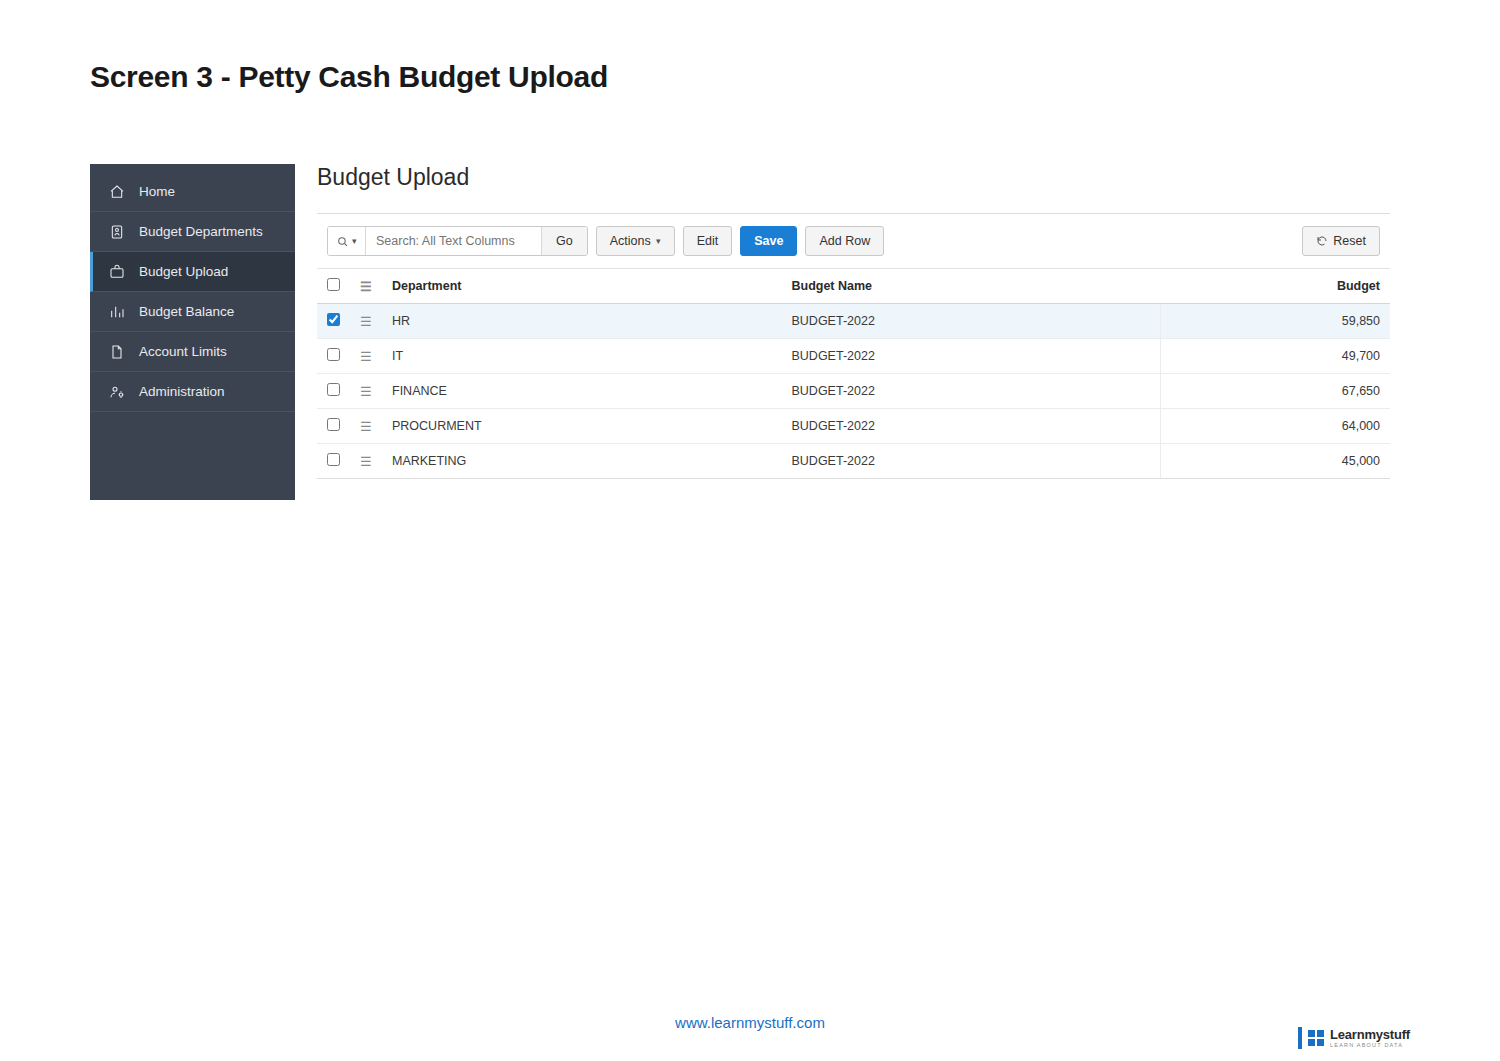Screen 3 - Petty Cash Budget Upload
Home
Budget Departments
Budget Upload
Budget Balance
Account Limits
Administration
Budget Upload
▾ Go
Actions ▾ Edit Save Add Row Reset
| | ☰ | Department | Budget Name | Budget |
| --- | --- | --- | --- | --- |
| | ☰ | HR | BUDGET-2022 | 59,850 |
| | ☰ | IT | BUDGET-2022 | 49,700 |
| | ☰ | FINANCE | BUDGET-2022 | 67,650 |
| | ☰ | PROCURMENT | BUDGET-2022 | 64,000 |
| | ☰ | MARKETING | BUDGET-2022 | 45,000 |
www.learnmystuff.com
Learnmystuff LEARN ABOUT DATA